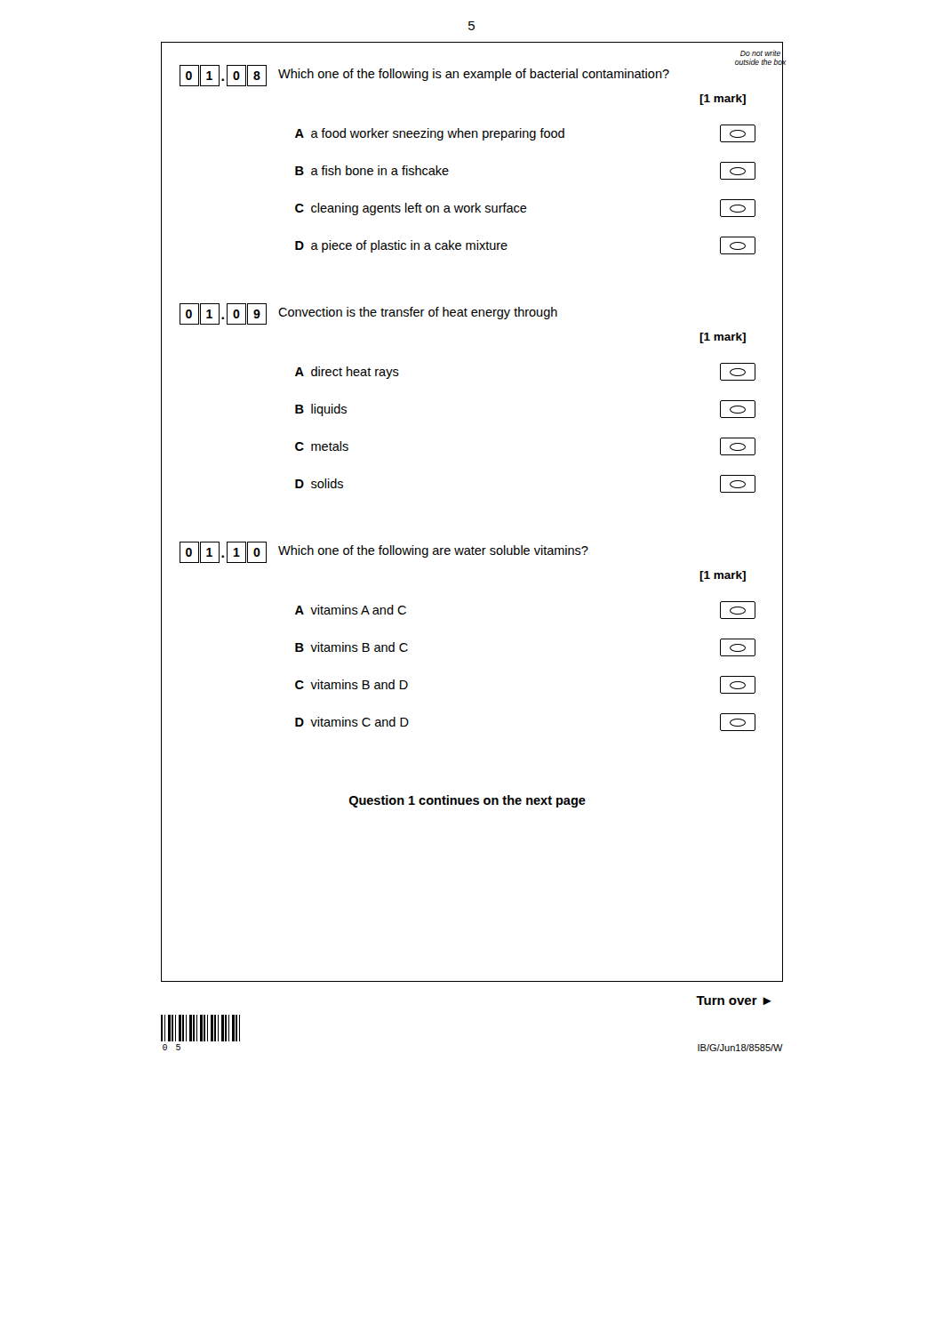5
Do not write outside the box
01. 08
Which one of the following is an example of bacterial contamination?
[1 mark]
A a food worker sneezing when preparing food
B a fish bone in a fishcake
C cleaning agents left on a work surface
D a piece of plastic in a cake mixture
01. 09
Convection is the transfer of heat energy through
[1 mark]
A direct heat rays
B liquids
C metals
D solids
01. 10
Which one of the following are water soluble vitamins?
[1 mark]
A vitamins A and C
B vitamins B and C
C vitamins B and D
D vitamins C and D
Question 1 continues on the next page
Turn over ►
0 5
IB/G/Jun18/8585/W